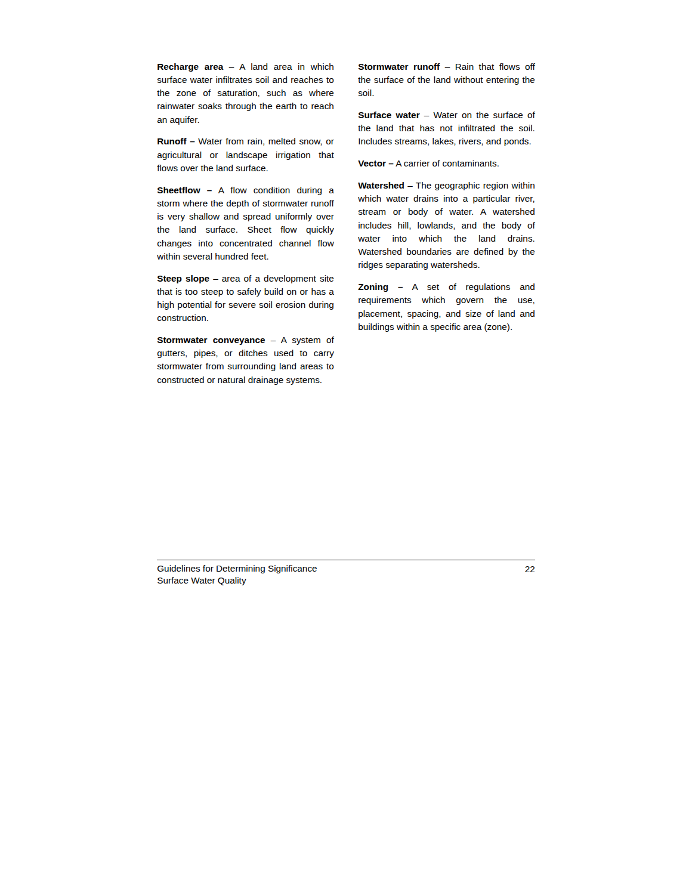Recharge area – A land area in which surface water infiltrates soil and reaches to the zone of saturation, such as where rainwater soaks through the earth to reach an aquifer.
Runoff – Water from rain, melted snow, or agricultural or landscape irrigation that flows over the land surface.
Sheetflow – A flow condition during a storm where the depth of stormwater runoff is very shallow and spread uniformly over the land surface. Sheet flow quickly changes into concentrated channel flow within several hundred feet.
Steep slope – area of a development site that is too steep to safely build on or has a high potential for severe soil erosion during construction.
Stormwater conveyance – A system of gutters, pipes, or ditches used to carry stormwater from surrounding land areas to constructed or natural drainage systems.
Stormwater runoff – Rain that flows off the surface of the land without entering the soil.
Surface water – Water on the surface of the land that has not infiltrated the soil. Includes streams, lakes, rivers, and ponds.
Vector – A carrier of contaminants.
Watershed – The geographic region within which water drains into a particular river, stream or body of water. A watershed includes hill, lowlands, and the body of water into which the land drains. Watershed boundaries are defined by the ridges separating watersheds.
Zoning – A set of regulations and requirements which govern the use, placement, spacing, and size of land and buildings within a specific area (zone).
Guidelines for Determining Significance
Surface Water Quality
22